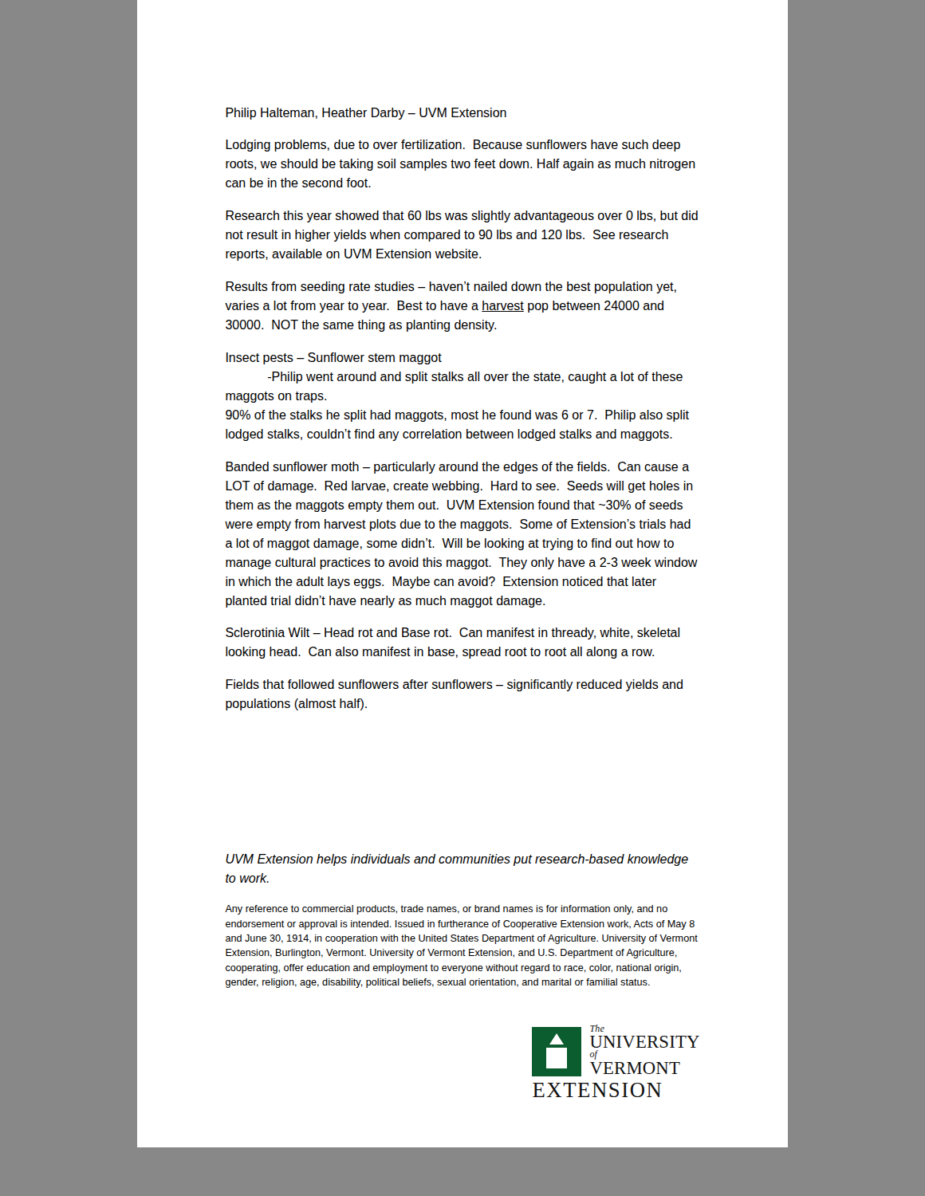Philip Halteman, Heather Darby – UVM Extension
Lodging problems, due to over fertilization. Because sunflowers have such deep roots, we should be taking soil samples two feet down. Half again as much nitrogen can be in the second foot.
Research this year showed that 60 lbs was slightly advantageous over 0 lbs, but did not result in higher yields when compared to 90 lbs and 120 lbs. See research reports, available on UVM Extension website.
Results from seeding rate studies – haven’t nailed down the best population yet, varies a lot from year to year. Best to have a harvest pop between 24000 and 30000. NOT the same thing as planting density.
Insect pests – Sunflower stem maggot -Philip went around and split stalks all over the state, caught a lot of these maggots on traps. 90% of the stalks he split had maggots, most he found was 6 or 7. Philip also split lodged stalks, couldn’t find any correlation between lodged stalks and maggots.
Banded sunflower moth – particularly around the edges of the fields. Can cause a LOT of damage. Red larvae, create webbing. Hard to see. Seeds will get holes in them as the maggots empty them out. UVM Extension found that ~30% of seeds were empty from harvest plots due to the maggots. Some of Extension’s trials had a lot of maggot damage, some didn’t. Will be looking at trying to find out how to manage cultural practices to avoid this maggot. They only have a 2-3 week window in which the adult lays eggs. Maybe can avoid? Extension noticed that later planted trial didn’t have nearly as much maggot damage.
Sclerotinia Wilt – Head rot and Base rot. Can manifest in thready, white, skeletal looking head. Can also manifest in base, spread root to root all along a row.
Fields that followed sunflowers after sunflowers – significantly reduced yields and populations (almost half).
UVM Extension helps individuals and communities put research-based knowledge to work.
Any reference to commercial products, trade names, or brand names is for information only, and no endorsement or approval is intended. Issued in furtherance of Cooperative Extension work, Acts of May 8 and June 30, 1914, in cooperation with the United States Department of Agriculture. University of Vermont Extension, Burlington, Vermont. University of Vermont Extension, and U.S. Department of Agriculture, cooperating, offer education and employment to everyone without regard to race, color, national origin, gender, religion, age, disability, political beliefs, sexual orientation, and marital or familial status.
The
UNIVERSITY
of
VERMONT
EXTENSION